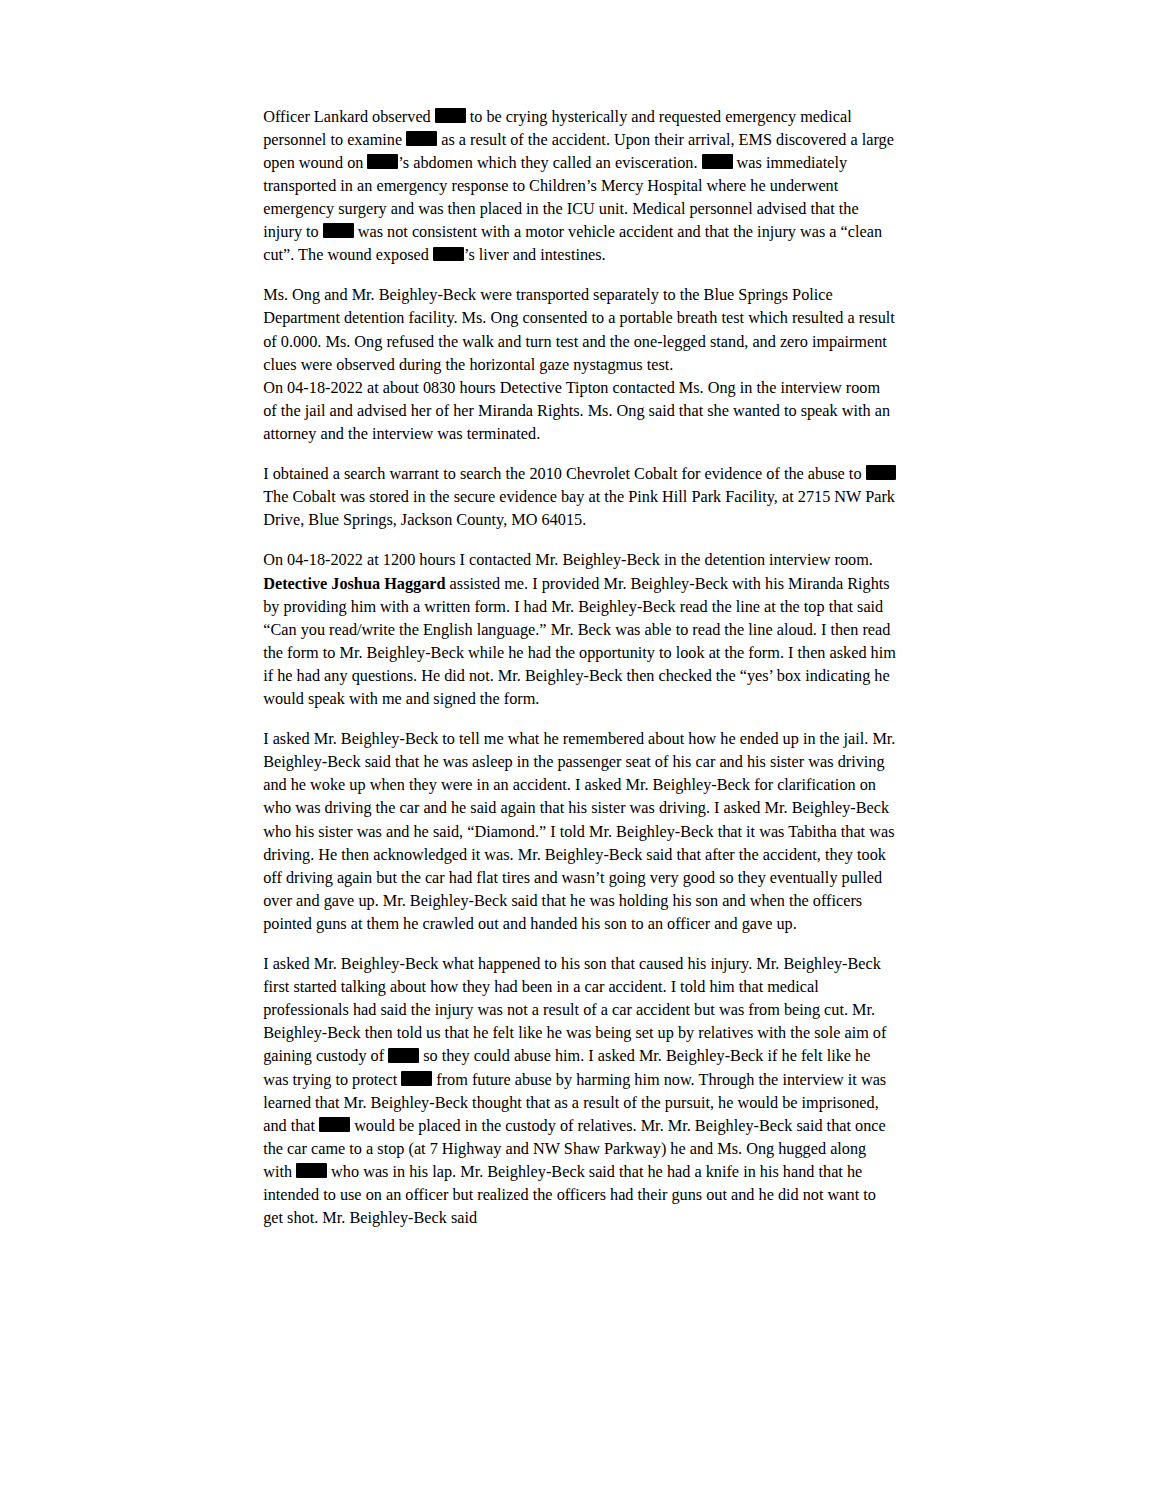Officer Lankard observed to be crying hysterically and requested emergency medical personnel to examine as a result of the accident. Upon their arrival, EMS discovered a large open wound on ’s abdomen which they called an evisceration. was immediately transported in an emergency response to Children’s Mercy Hospital where he underwent emergency surgery and was then placed in the ICU unit. Medical personnel advised that the injury to was not consistent with a motor vehicle accident and that the injury was a “clean cut”. The wound exposed ’s liver and intestines.
Ms. Ong and Mr. Beighley-Beck were transported separately to the Blue Springs Police Department detention facility. Ms. Ong consented to a portable breath test which resulted a result of 0.000. Ms. Ong refused the walk and turn test and the one-legged stand, and zero impairment clues were observed during the horizontal gaze nystagmus test.
On 04-18-2022 at about 0830 hours Detective Tipton contacted Ms. Ong in the interview room of the jail and advised her of her Miranda Rights. Ms. Ong said that she wanted to speak with an attorney and the interview was terminated.
I obtained a search warrant to search the 2010 Chevrolet Cobalt for evidence of the abuse to The Cobalt was stored in the secure evidence bay at the Pink Hill Park Facility, at 2715 NW Park Drive, Blue Springs, Jackson County, MO 64015.
On 04-18-2022 at 1200 hours I contacted Mr. Beighley-Beck in the detention interview room. Detective Joshua Haggard assisted me. I provided Mr. Beighley-Beck with his Miranda Rights by providing him with a written form. I had Mr. Beighley-Beck read the line at the top that said “Can you read/write the English language.” Mr. Beck was able to read the line aloud. I then read the form to Mr. Beighley-Beck while he had the opportunity to look at the form. I then asked him if he had any questions. He did not. Mr. Beighley-Beck then checked the “yes’ box indicating he would speak with me and signed the form.
I asked Mr. Beighley-Beck to tell me what he remembered about how he ended up in the jail. Mr. Beighley-Beck said that he was asleep in the passenger seat of his car and his sister was driving and he woke up when they were in an accident. I asked Mr. Beighley-Beck for clarification on who was driving the car and he said again that his sister was driving. I asked Mr. Beighley-Beck who his sister was and he said, “Diamond.” I told Mr. Beighley-Beck that it was Tabitha that was driving. He then acknowledged it was. Mr. Beighley-Beck said that after the accident, they took off driving again but the car had flat tires and wasn’t going very good so they eventually pulled over and gave up. Mr. Beighley-Beck said that he was holding his son and when the officers pointed guns at them he crawled out and handed his son to an officer and gave up.
I asked Mr. Beighley-Beck what happened to his son that caused his injury. Mr. Beighley-Beck first started talking about how they had been in a car accident. I told him that medical professionals had said the injury was not a result of a car accident but was from being cut. Mr. Beighley-Beck then told us that he felt like he was being set up by relatives with the sole aim of gaining custody of so they could abuse him. I asked Mr. Beighley-Beck if he felt like he was trying to protect from future abuse by harming him now. Through the interview it was learned that Mr. Beighley-Beck thought that as a result of the pursuit, he would be imprisoned, and that would be placed in the custody of relatives. Mr. Mr. Beighley-Beck said that once the car came to a stop (at 7 Highway and NW Shaw Parkway) he and Ms. Ong hugged along with who was in his lap. Mr. Beighley-Beck said that he had a knife in his hand that he intended to use on an officer but realized the officers had their guns out and he did not want to get shot. Mr. Beighley-Beck said